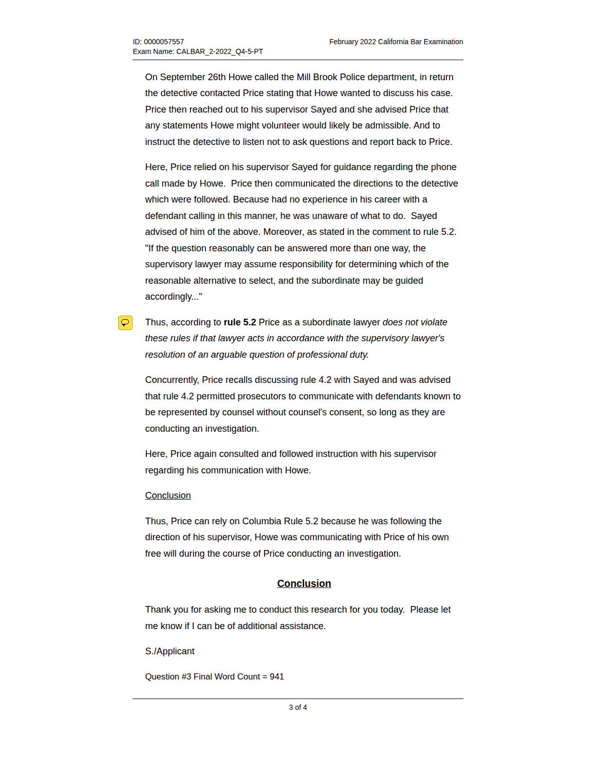ID: 0000057557
Exam Name: CALBAR_2-2022_Q4-5-PT
February 2022 California Bar Examination
On September 26th Howe called the Mill Brook Police department, in return the detective contacted Price stating that Howe wanted to discuss his case. Price then reached out to his supervisor Sayed and she advised Price that any statements Howe might volunteer would likely be admissible. And to instruct the detective to listen not to ask questions and report back to Price.
Here, Price relied on his supervisor Sayed for guidance regarding the phone call made by Howe. Price then communicated the directions to the detective which were followed. Because had no experience in his career with a defendant calling in this manner, he was unaware of what to do. Sayed advised of him of the above. Moreover, as stated in the comment to rule 5.2. "If the question reasonably can be answered more than one way, the supervisory lawyer may assume responsibility for determining which of the reasonable alternative to select, and the subordinate may be guided accordingly..."
Thus, according to rule 5.2 Price as a subordinate lawyer does not violate these rules if that lawyer acts in accordance with the supervisory lawyer's resolution of an arguable question of professional duty.
Concurrently, Price recalls discussing rule 4.2 with Sayed and was advised that rule 4.2 permitted prosecutors to communicate with defendants known to be represented by counsel without counsel's consent, so long as they are conducting an investigation.
Here, Price again consulted and followed instruction with his supervisor regarding his communication with Howe.
Conclusion
Thus, Price can rely on Columbia Rule 5.2 because he was following the direction of his supervisor, Howe was communicating with Price of his own free will during the course of Price conducting an investigation.
Conclusion
Thank you for asking me to conduct this research for you today. Please let me know if I can be of additional assistance.
S./Applicant
Question #3 Final Word Count = 941
3 of 4